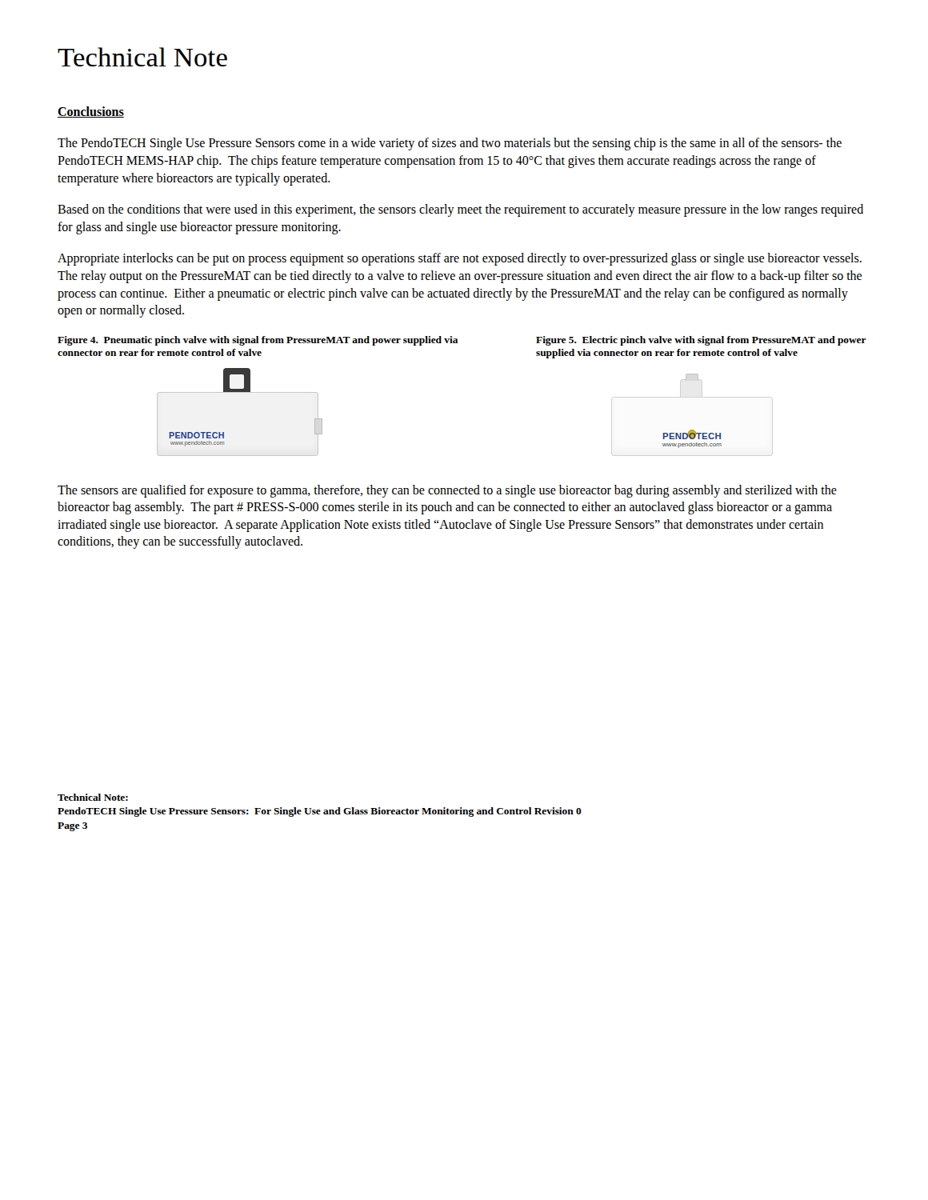Technical Note
Conclusions
The PendoTECH Single Use Pressure Sensors come in a wide variety of sizes and two materials but the sensing chip is the same in all of the sensors- the PendoTECH MEMS-HAP chip. The chips feature temperature compensation from 15 to 40°C that gives them accurate readings across the range of temperature where bioreactors are typically operated.
Based on the conditions that were used in this experiment, the sensors clearly meet the requirement to accurately measure pressure in the low ranges required for glass and single use bioreactor pressure monitoring.
Appropriate interlocks can be put on process equipment so operations staff are not exposed directly to over-pressurized glass or single use bioreactor vessels. The relay output on the PressureMAT can be tied directly to a valve to relieve an over-pressure situation and even direct the air flow to a back-up filter so the process can continue. Either a pneumatic or electric pinch valve can be actuated directly by the PressureMAT and the relay can be configured as normally open or normally closed.
| Figure 4. Pneumatic pinch valve with signal from PressureMAT and power supplied via connector on rear for remote control of valve | Figure 5. Electric pinch valve with signal from PressureMAT and power supplied via connector on rear for remote control of valve |
| P ENDO TECH www.pendotech.com | P ENDO TECH www.pendotech.com |
The sensors are qualified for exposure to gamma, therefore, they can be connected to a single use bioreactor bag during assembly and sterilized with the bioreactor bag assembly. The part # PRESS-S-000 comes sterile in its pouch and can be connected to either an autoclaved glass bioreactor or a gamma irradiated single use bioreactor. A separate Application Note exists titled “Autoclave of Single Use Pressure Sensors” that demonstrates under certain conditions, they can be successfully autoclaved.
Technical Note:
PendoTECH Single Use Pressure Sensors: For Single Use and Glass Bioreactor Monitoring and Control Revision 0
Page 3